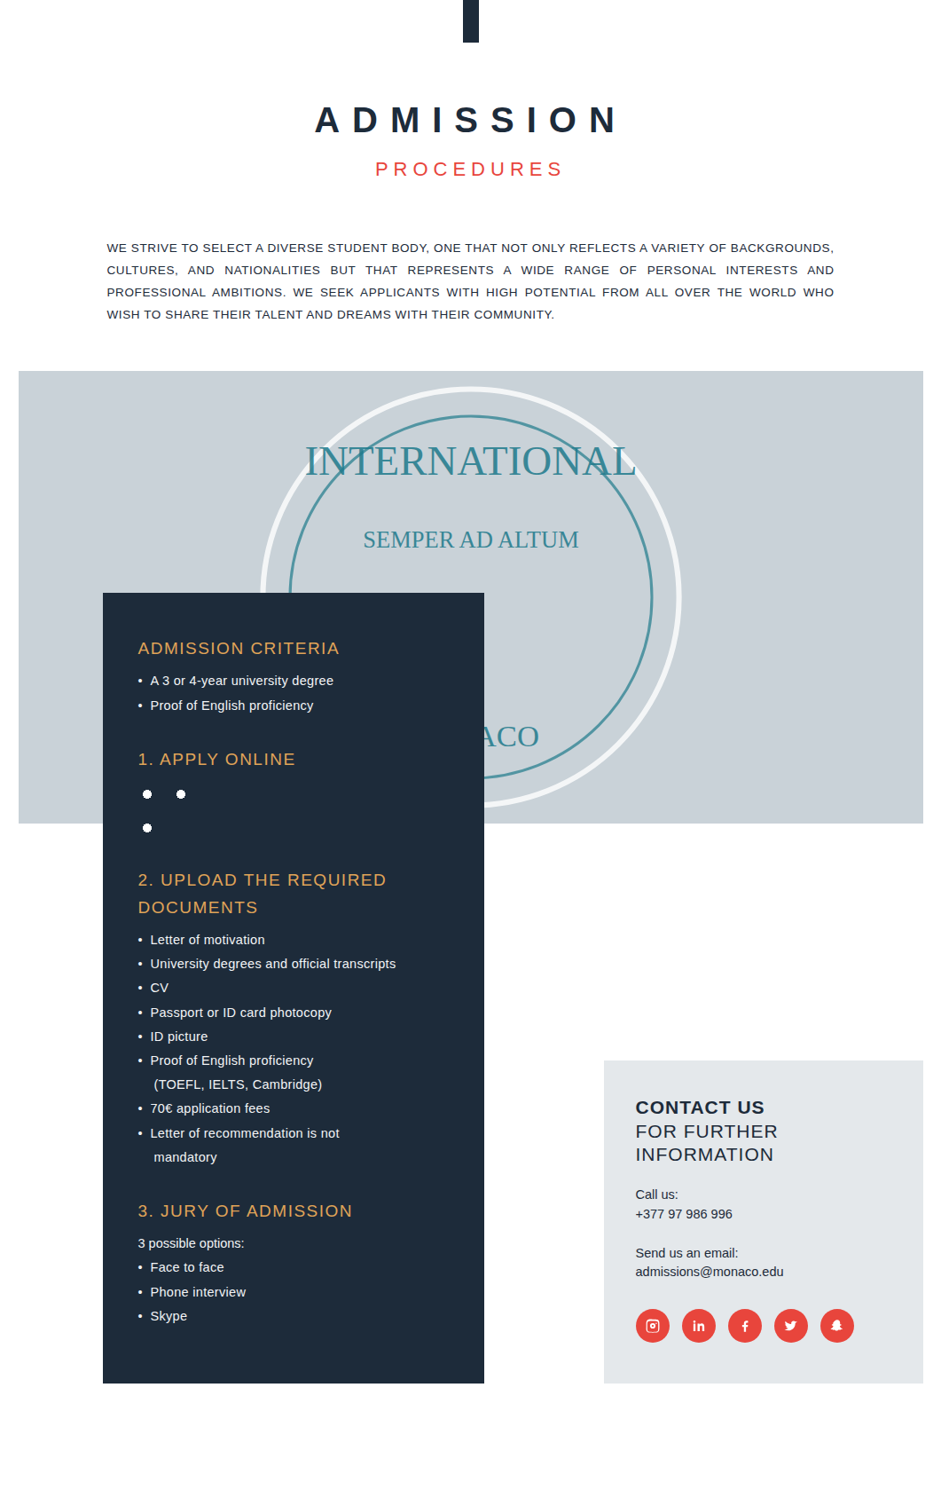Admission
Procedures
We strive to select a diverse student body, one that not only reflects a variety of backgrounds, cultures, and nationalities but that represents a wide range of personal interests and professional ambitions. We seek applicants with high potential from all over the world who wish to share their talent and dreams with their community.
Admission Criteria
A 3 or 4-year university degree
Proof of English proficiency
1. Apply Online
2. Upload the Required Documents
Letter of motivation
University degrees and official transcripts
CV
Passport or ID card photocopy
ID picture
Proof of English proficiency
(TOEFL, IELTS, Cambridge)
70€ application fees
Letter of recommendation is not
mandatory
3. Jury of Admission
3 possible options:
Face to face
Phone interview
Skype
Contact UsFor Further Information
Call us:
+377 97 986 996
Send us an email:
admissions@monaco.edu